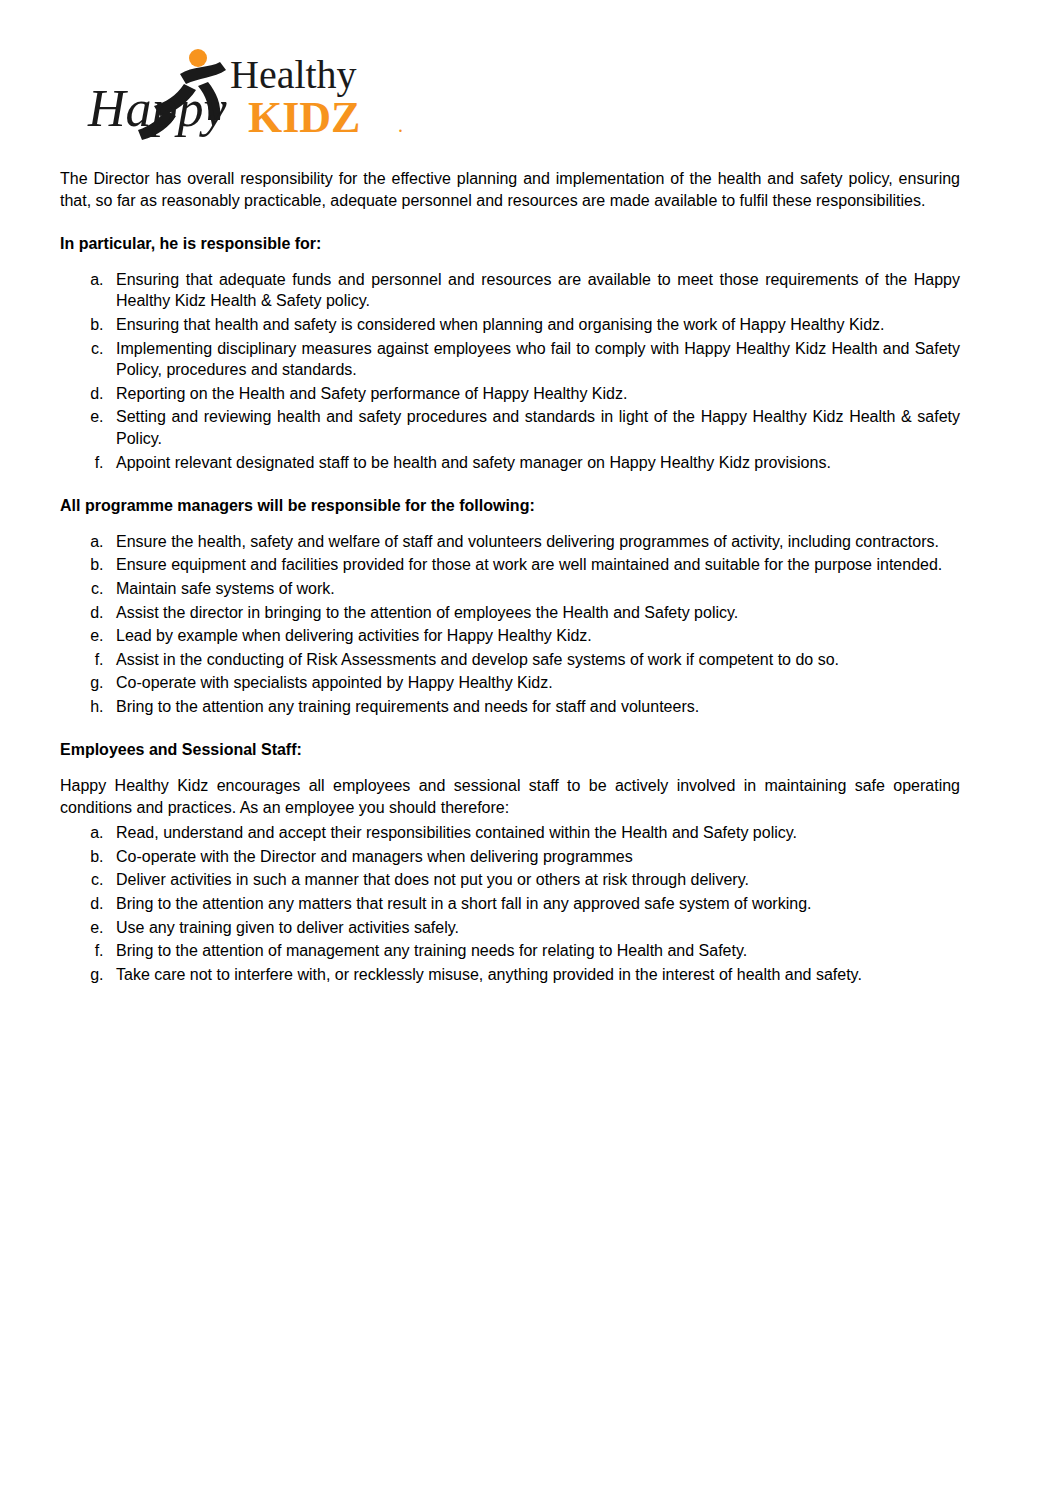Happy Healthy KIDZ .
The Director has overall responsibility for the effective planning and implementation of the health and safety policy, ensuring that, so far as reasonably practicable, adequate personnel and resources are made available to fulfil these responsibilities.
In particular, he is responsible for:
Ensuring that adequate funds and personnel and resources are available to meet those requirements of the Happy Healthy Kidz Health & Safety policy.
Ensuring that health and safety is considered when planning and organising the work of Happy Healthy Kidz.
Implementing disciplinary measures against employees who fail to comply with Happy Healthy Kidz Health and Safety Policy, procedures and standards.
Reporting on the Health and Safety performance of Happy Healthy Kidz.
Setting and reviewing health and safety procedures and standards in light of the Happy Healthy Kidz Health & safety Policy.
Appoint relevant designated staff to be health and safety manager on Happy Healthy Kidz provisions.
All programme managers will be responsible for the following:
Ensure the health, safety and welfare of staff and volunteers delivering programmes of activity, including contractors.
Ensure equipment and facilities provided for those at work are well maintained and suitable for the purpose intended.
Maintain safe systems of work.
Assist the director in bringing to the attention of employees the Health and Safety policy.
Lead by example when delivering activities for Happy Healthy Kidz.
Assist in the conducting of Risk Assessments and develop safe systems of work if competent to do so.
Co-operate with specialists appointed by Happy Healthy Kidz.
Bring to the attention any training requirements and needs for staff and volunteers.
Employees and Sessional Staff:
Happy Healthy Kidz encourages all employees and sessional staff to be actively involved in maintaining safe operating conditions and practices. As an employee you should therefore:
Read, understand and accept their responsibilities contained within the Health and Safety policy.
Co-operate with the Director and managers when delivering programmes
Deliver activities in such a manner that does not put you or others at risk through delivery.
Bring to the attention any matters that result in a short fall in any approved safe system of working.
Use any training given to deliver activities safely.
Bring to the attention of management any training needs for relating to Health and Safety.
Take care not to interfere with, or recklessly misuse, anything provided in the interest of health and safety.